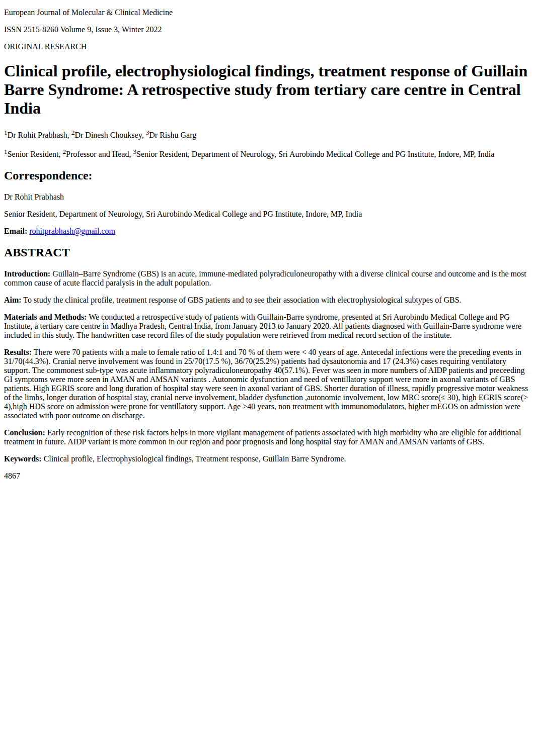European Journal of Molecular & Clinical Medicine
ISSN 2515-8260 Volume 9, Issue 3, Winter 2022
ORIGINAL RESEARCH
Clinical profile, electrophysiological findings, treatment response of Guillain Barre Syndrome: A retrospective study from tertiary care centre in Central India
1Dr Rohit Prabhash, 2Dr Dinesh Chouksey, 3Dr Rishu Garg
1Senior Resident, 2Professor and Head, 3Senior Resident, Department of Neurology, Sri Aurobindo Medical College and PG Institute, Indore, MP, India
Correspondence:
Dr Rohit Prabhash
Senior Resident, Department of Neurology, Sri Aurobindo Medical College and PG Institute, Indore, MP, India
Email: rohitprabhash@gmail.com
ABSTRACT
Introduction: Guillain–Barre Syndrome (GBS) is an acute, immune-mediated polyradiculoneuropathy with a diverse clinical course and outcome and is the most common cause of acute flaccid paralysis in the adult population.
Aim: To study the clinical profile, treatment response of GBS patients and to see their association with electrophysiological subtypes of GBS.
Materials and Methods: We conducted a retrospective study of patients with Guillain-Barre syndrome, presented at Sri Aurobindo Medical College and PG Institute, a tertiary care centre in Madhya Pradesh, Central India, from January 2013 to January 2020. All patients diagnosed with Guillain-Barre syndrome were included in this study. The handwritten case record files of the study population were retrieved from medical record section of the institute.
Results: There were 70 patients with a male to female ratio of 1.4:1 and 70 % of them were < 40 years of age. Antecedal infections were the preceding events in 31/70(44.3%). Cranial nerve involvement was found in 25/70(17.5 %), 36/70(25.2%) patients had dysautonomia and 17 (24.3%) cases requiring ventilatory support. The commonest sub-type was acute inflammatory polyradiculoneuropathy 40(57.1%). Fever was seen in more numbers of AIDP patients and preceeding GI symptoms were more seen in AMAN and AMSAN variants . Autonomic dysfunction and need of ventillatory support were more in axonal variants of GBS patients. High EGRIS score and long duration of hospital stay were seen in axonal variant of GBS. Shorter duration of illness, rapidly progressive motor weakness of the limbs, longer duration of hospital stay, cranial nerve involvement, bladder dysfunction ,autonomic involvement, low MRC score(≤ 30), high EGRIS score(> 4),high HDS score on admission were prone for ventillatory support. Age >40 years, non treatment with immunomodulators, higher mEGOS on admission were associated with poor outcome on discharge.
Conclusion: Early recognition of these risk factors helps in more vigilant management of patients associated with high morbidity who are eligible for additional treatment in future. AIDP variant is more common in our region and poor prognosis and long hospital stay for AMAN and AMSAN variants of GBS.
Keywords: Clinical profile, Electrophysiological findings, Treatment response, Guillain Barre Syndrome.
4867